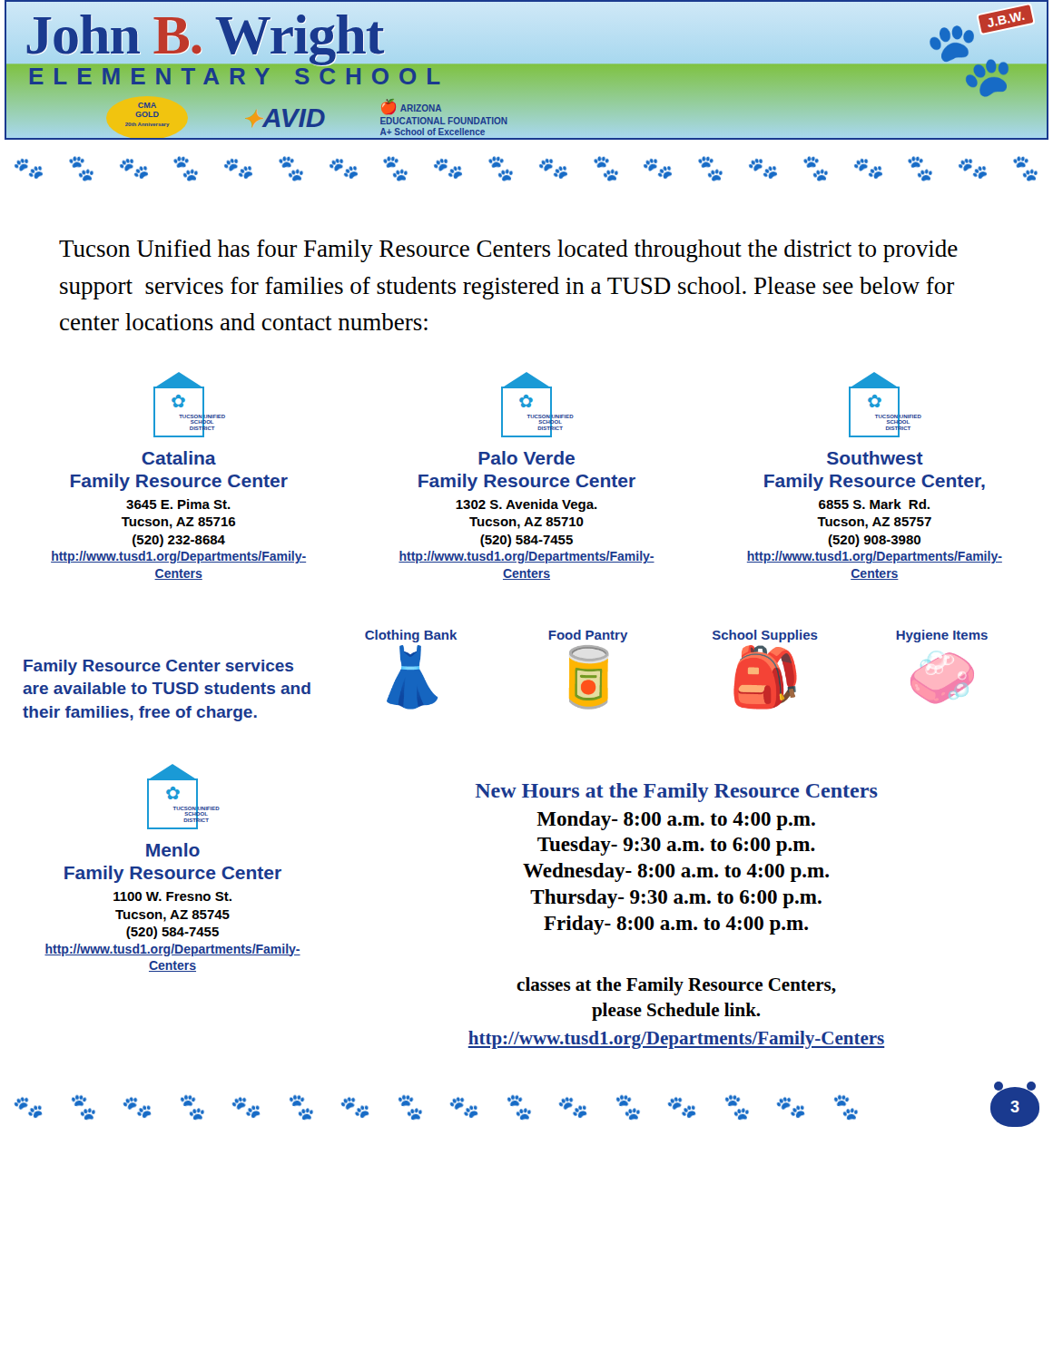John B. Wright
ELEMENTARY SCHOOL
CMA
GOLD
20th Anniversary
✦AVID
🍎 ARIZONA
EDUCATIONAL FOUNDATION
A+ School of Excellence
J.B.W.
🐾
🐾🐾🐾🐾 🐾🐾🐾🐾 🐾🐾🐾🐾 🐾🐾🐾🐾 🐾🐾🐾🐾
Tucson Unified has four Family Resource Centers located throughout the district to provide support services for families of students registered in a TUSD school. Please see below for center locations and contact numbers:
✿TUCSON UNIFIED
SCHOOL DISTRICT
Catalina
Family Resource Center
3645 E. Pima St.
Tucson, AZ 85716
(520) 232-8684
http://www.tusd1.org/Departments/Family-Centers
✿TUCSON UNIFIED
SCHOOL DISTRICT
Palo Verde
Family Resource Center
1302 S. Avenida Vega.
Tucson, AZ 85710
(520) 584-7455
http://www.tusd1.org/Departments/Family-Centers
✿TUCSON UNIFIED
SCHOOL DISTRICT
Southwest
Family Resource Center,
6855 S. Mark Rd.
Tucson, AZ 85757
(520) 908-3980
http://www.tusd1.org/Departments/Family-Centers
Family Resource Center services are available to TUSD students and their families, free of charge.
Clothing Bank
👗
Food Pantry
🥫
School Supplies
🎒
Hygiene Items
🧼
✿TUCSON UNIFIED
SCHOOL DISTRICT
Menlo
Family Resource Center
1100 W. Fresno St.
Tucson, AZ 85745
(520) 584-7455
http://www.tusd1.org/Departments/Family-Centers
New Hours at the Family Resource Centers
Monday- 8:00 a.m. to 4:00 p.m.
Tuesday- 9:30 a.m. to 6:00 p.m.
Wednesday- 8:00 a.m. to 4:00 p.m.
Thursday- 9:30 a.m. to 6:00 p.m.
Friday- 8:00 a.m. to 4:00 p.m.
classes at the Family Resource Centers,
please Schedule link. http://www.tusd1.org/Departments/Family-Centers
🐾🐾🐾🐾 🐾🐾🐾🐾 🐾🐾🐾🐾 🐾🐾🐾🐾
3